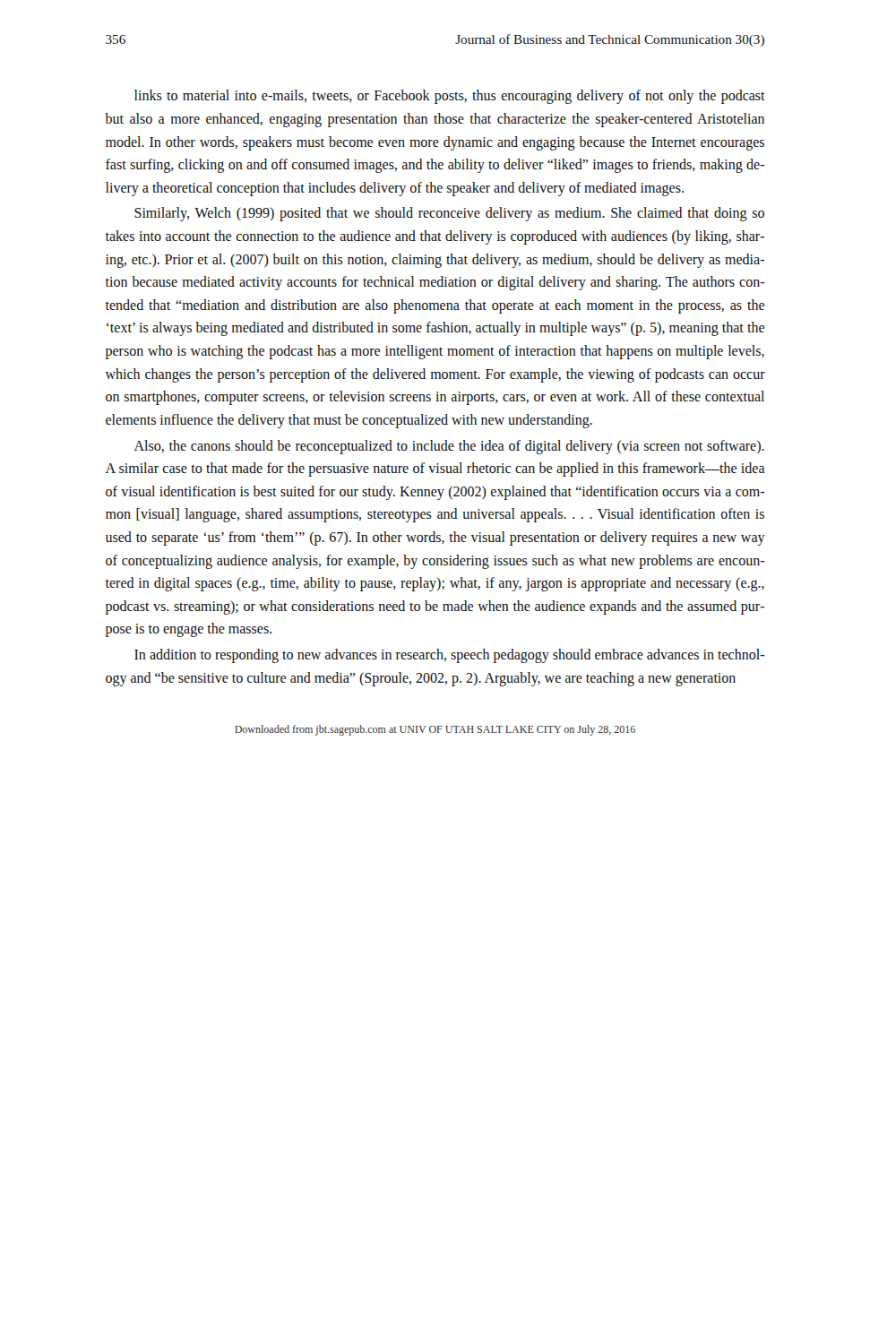356 Journal of Business and Technical Communication 30(3)
links to material into e-mails, tweets, or Facebook posts, thus encouraging delivery of not only the podcast but also a more enhanced, engaging presentation than those that characterize the speaker-centered Aristotelian model. In other words, speakers must become even more dynamic and engaging because the Internet encourages fast surfing, clicking on and off consumed images, and the ability to deliver “liked” images to friends, making delivery a theoretical conception that includes delivery of the speaker and delivery of mediated images.
Similarly, Welch (1999) posited that we should reconceive delivery as medium. She claimed that doing so takes into account the connection to the audience and that delivery is coproduced with audiences (by liking, sharing, etc.). Prior et al. (2007) built on this notion, claiming that delivery, as medium, should be delivery as mediation because mediated activity accounts for technical mediation or digital delivery and sharing. The authors contended that “mediation and distribution are also phenomena that operate at each moment in the process, as the ‘text’ is always being mediated and distributed in some fashion, actually in multiple ways” (p. 5), meaning that the person who is watching the podcast has a more intelligent moment of interaction that happens on multiple levels, which changes the person’s perception of the delivered moment. For example, the viewing of podcasts can occur on smartphones, computer screens, or television screens in airports, cars, or even at work. All of these contextual elements influence the delivery that must be conceptualized with new understanding.
Also, the canons should be reconceptualized to include the idea of digital delivery (via screen not software). A similar case to that made for the persuasive nature of visual rhetoric can be applied in this framework—the idea of visual identification is best suited for our study. Kenney (2002) explained that “identification occurs via a common [visual] language, shared assumptions, stereotypes and universal appeals. . . . Visual identification often is used to separate ‘us’ from ‘them’” (p. 67). In other words, the visual presentation or delivery requires a new way of conceptualizing audience analysis, for example, by considering issues such as what new problems are encountered in digital spaces (e.g., time, ability to pause, replay); what, if any, jargon is appropriate and necessary (e.g., podcast vs. streaming); or what considerations need to be made when the audience expands and the assumed purpose is to engage the masses.
In addition to responding to new advances in research, speech pedagogy should embrace advances in technology and “be sensitive to culture and media” (Sproule, 2002, p. 2). Arguably, we are teaching a new generation
Downloaded from jbt.sagepub.com at UNIV OF UTAH SALT LAKE CITY on July 28, 2016